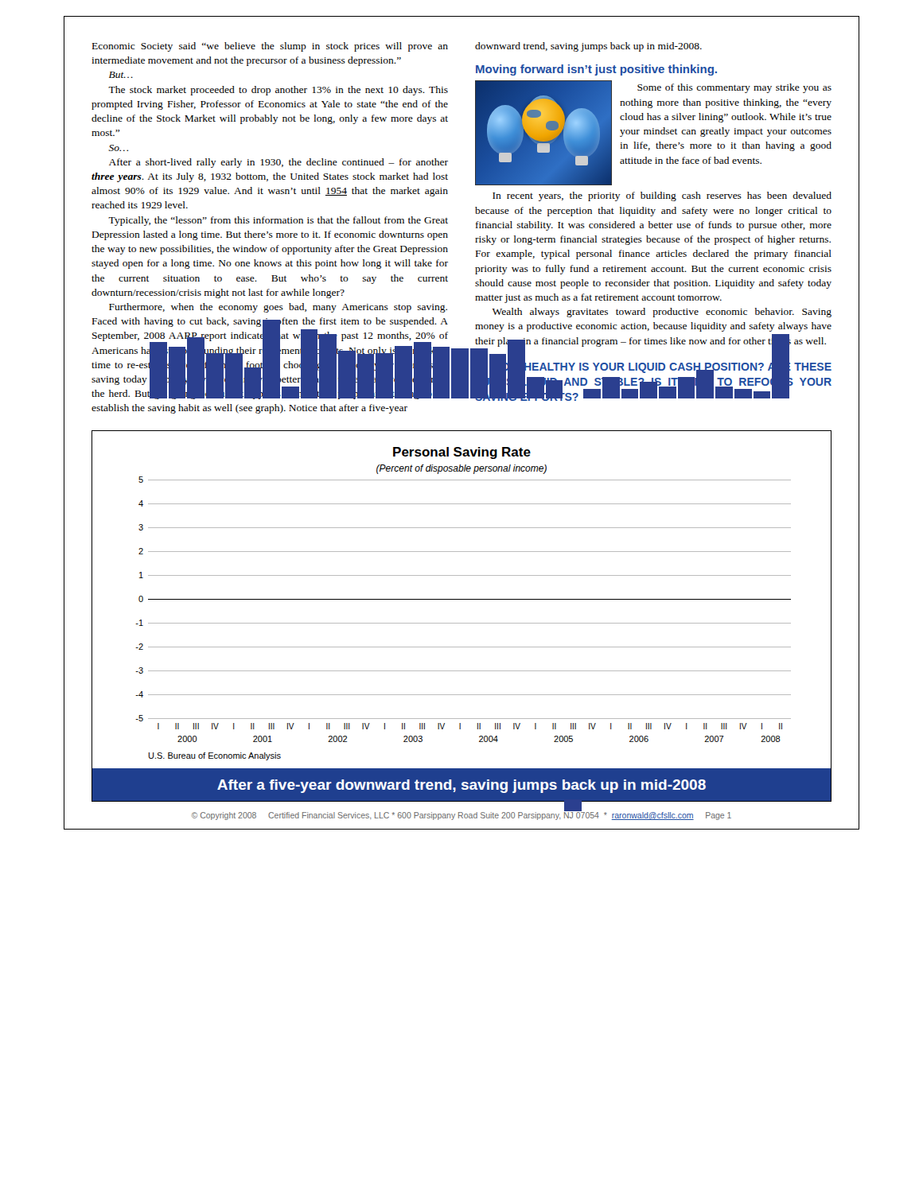Economic Society said “we believe the slump in stock prices will prove an intermediate movement and not the precursor of a business depression.”
But…
The stock market proceeded to drop another 13% in the next 10 days. This prompted Irving Fisher, Professor of Economics at Yale to state “the end of the decline of the Stock Market will probably not be long, only a few more days at most.”
So…
After a short-lived rally early in 1930, the decline continued – for another three years. At its July 8, 1932 bottom, the United States stock market had lost almost 90% of its 1929 value. And it wasn’t until 1954 that the market again reached its 1929 level.
Typically, the “lesson” from this information is that the fallout from the Great Depression lasted a long time. But there’s more to it. If economic downturns open the way to new possibilities, the window of opportunity after the Great Depression stayed open for a long time. No one knows at this point how long it will take for the current situation to ease. But who’s to say the current downturn/recession/crisis might not last for awhile longer?
Furthermore, when the economy goes bad, many Americans stop saving. Faced with having to cut back, saving is often the first item to be suspended. A September, 2008 AARP report indicates that within the past 12 months, 20% of Americans have stopped funding their retirement accounts. Not only is there likely time to re-establish your financial footing, choosing to refocus your energies on saving today probably gives you an even better chance to separate yourself from the herd. But get going because it appears some other people are starting to re-establish the saving habit as well (see graph). Notice that after a five-year
downward trend, saving jumps back up in mid-2008.
Moving forward isn’t just positive thinking.
Some of this commentary may strike you as nothing more than positive thinking, the “every cloud has a silver lining” outlook. While it’s true your mindset can greatly impact your outcomes in life, there’s more to it than having a good attitude in the face of bad events.
In recent years, the priority of building cash reserves has been devalued because of the perception that liquidity and safety were no longer critical to financial stability. It was considered a better use of funds to pursue other, more risky or long-term financial strategies because of the prospect of higher returns. For example, typical personal finance articles declared the primary financial priority was to fully fund a retirement account. But the current economic crisis should cause most people to reconsider that position. Liquidity and safety today matter just as much as a fat retirement account tomorrow.
Wealth always gravitates toward productive economic behavior. Saving money is a productive economic action, because liquidity and safety always have their place in a financial program – for times like now and for other times as well.
HOW HEALTHY IS YOUR LIQUID CASH POSITION? ARE THESE FUNDS LIQUID AND STABLE? IS IT TIME TO REFOCUS YOUR SAVING EFFORTS?
Personal Saving Rate
(Percent of disposable personal income)
5
4
3
2
1
0
-1
-2
-3
-4
-5
I
II
III
IV
I
II
III
IV
I
II
III
IV
I
II
III
IV
I
II
III
IV
I
II
III
IV
I
II
III
IV
I
II
III
IV
I
II
2000
2001
2002
2003
2004
2005
2006
2007
2008
U.S. Bureau of Economic Analysis
After a five-year downward trend, saving jumps back up in mid-2008
© Copyright 2008 Certified Financial Services, LLC * 600 Parsippany Road Suite 200 Parsippany, NJ 07054 * raronwald@cfsllc.com Page 1